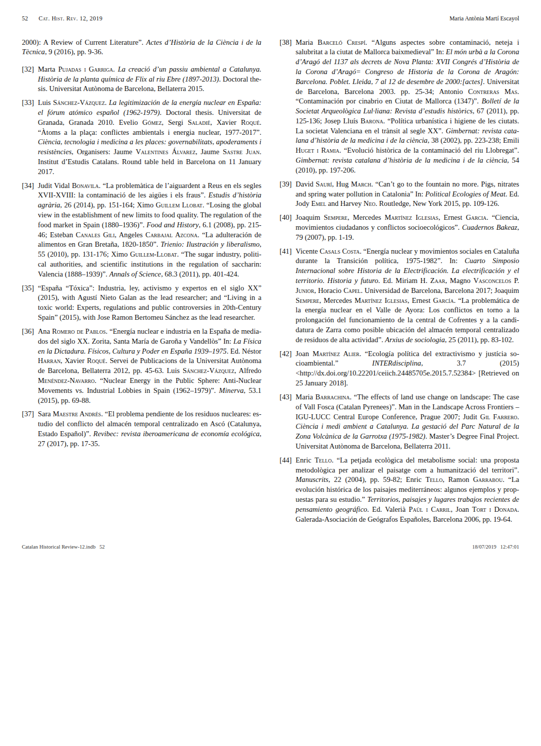52 Cat. Hist. Rev. 12, 2019
Maria Antònia Martí Escayol
2000): A Review of Current Literature”. Actes d’Història de la Ciència i de la Tècnica, 9 (2016), pp. 9-36.
[32] Marta Pujadas i Garriga. La creació d’un passiu ambiental a Catalunya. Història de la planta química de Flix al riu Ebre (1897-2013). Doctoral thesis. Universitat Autònoma de Barcelona, Bellaterra 2015.
[33] Luis Sánchez-Vázquez. La legitimización de la energía nuclear en España: el fórum atómico español (1962-1979). Doctoral thesis. Universitat de Granada, Granada 2010. Evelio Gómez, Sergi Saladié, Xavier Roqué. “Àtoms a la plaça: conflictes ambientals i energia nuclear, 1977-2017”. Ciència, tecnologia i medicina a les places: governabilitats, apoderaments i resistències, Organisers: Jaume Valentines Álvarez, Jaume Sastre Juan. Institut d’Estudis Catalans. Round table held in Barcelona on 11 January 2017.
[34] Judit Vidal Bonavila. “La problemàtica de l’aiguardent a Reus en els segles XVII-XVIII: la contaminació de les aigües i els fraus”. Estudis d’història agrària, 26 (2014), pp. 151-164; Ximo Guillem Llobat. “Losing the global view in the establishment of new limits to food quality. The regulation of the food market in Spain (1880–1936)”. Food and History, 6.1 (2008), pp. 215-46; Esteban Canales Gili, Angeles Carbajal Azcona. “La adulteración de alimentos en Gran Bretaña, 1820-1850”. Trienio: Ilustración y liberalismo, 55 (2010), pp. 131-176; Ximo Guillem-Llobat. “The sugar industry, political authorities, and scientific institutions in the regulation of saccharin: Valencia (1888–1939)”. Annals of Science, 68.3 (2011), pp. 401-424.
[35]“España “Tóxica”: Industria, ley, activismo y expertos en el siglo XX” (2015), with Agustí Nieto Galan as the lead researcher; and “Living in a toxic world: Experts, regulations and public controversies in 20th-Century Spain” (2015), with Jose Ramon Bertomeu Sánchez as the lead researcher.
[36] Ana Romero de Pablos. “Energía nuclear e industria en la España de mediados del siglo XX. Zorita, Santa María de Garoña y Vandellòs” In: La Física en la Dictadura. Físicos, Cultura y Poder en España 1939–1975. Ed. Néstor Harran, Xavier Roqué. Servei de Publicacions de la Universitat Autònoma de Barcelona, Bellaterra 2012, pp. 45-63. Luis Sánchez-Vázquez, Alfredo Menéndez-Navarro. “Nuclear Energy in the Public Sphere: Anti-Nuclear Movements vs. Industrial Lobbies in Spain (1962–1979)”. Minerva, 53.1 (2015), pp. 69-88.
[37] Sara Maestre Andrés. “El problema pendiente de los residuos nucleares: estudio del conflicto del almacén temporal centralizado en Ascó (Catalunya, Estado Español)”. Revibec: revista iberoamericana de economía ecológica, 27 (2017), pp. 17-35.
[38] Maria Barceló Crespí. “Alguns aspectes sobre contaminació, neteja i salubritat a la ciutat de Mallorca baixmedieval” In: El món urbà a la Corona d’Aragó del 1137 als decrets de Nova Planta: XVII Congrés d’Història de la Corona d’Aragó= Congreso de Historia de la Corona de Aragón: Barcelona. Poblet. Lleida, 7 al 12 de desembre de 2000:[actes]. Universitat de Barcelona, Barcelona 2003. pp. 25-34; Antonio Contreras Mas. “Contaminación por cinabrio en Ciutat de Mallorca (1347)”. Bolletí de la Societat Arqueològica Lul·liana: Revista d’estudis històrics, 67 (2011), pp. 125-136; Josep Lluís Barona. “Política urbanística i higiene de les ciutats. La societat Valenciana en el trànsit al segle XX”. Gimbernat: revista catalana d’història de la medicina i de la ciència, 38 (2002), pp. 223-238; Emili Huget i Ramia. “Evolució històrica de la contaminació del riu Llobregat”. Gimbernat: revista catalana d’història de la medicina i de la ciència, 54 (2010), pp. 197-206.
[39] David Saurí, Hug March. “Can’t go to the fountain no more. Pigs, nitrates and spring water pollution in Catalonia” In: Political Ecologies of Meat. Ed. Jody Emel and Harvey Neo. Routledge, New York 2015, pp. 109-126.
[40] Joaquim Sempere, Mercedes Martínez Iglesias, Ernest Garcia. “Ciencia, movimientos ciudadanos y conflictos socioecológicos”. Cuadernos Bakeaz, 79 (2007), pp. 1-19.
[41] Vicente Casals Costa. “Energía nuclear y movimientos sociales en Cataluña durante la Transición política, 1975-1982”. In: Cuarto Simposio Internacional sobre Historia de la Electrificación. La electrificación y el territorio. Historia y futuro. Ed. Miriam H. Zaar, Magno Vasconcelos P. Junior, Horacio Capel. Universidad de Barcelona, Barcelona 2017; Joaquim Sempere, Mercedes Martínez Iglesias, Ernest García. “La problemática de la energía nuclear en el Valle de Ayora: Los conflictos en torno a la prolongación del funcionamiento de la central de Cofrentes y a la candidatura de Zarra como posible ubicación del almacén temporal centralizado de residuos de alta actividad”. Arxius de sociologia, 25 (2011), pp. 83-102.
[42] Joan Martínez Alier. “Ecología política del extractivismo y justícia socioambiental.” INTERdisciplina, 3.7 (2015) <http://dx.doi.org/10.22201/ceiich.24485705e.2015.7.52384> [Retrieved on 25 January 2018].
[43] Maria Barrachina. “The effects of land use change on landscape: The case of Vall Fosca (Catalan Pyrenees)”. Man in the Landscape Across Frontiers –IGU-LUCC Central Europe Conference, Prague 2007; Judit Gil Farrero. Ciència i medi ambient a Catalunya. La gestació del Parc Natural de la Zona Volcànica de la Garrotxa (1975-1982). Master’s Degree Final Project. Universitat Autònoma de Barcelona, Bellaterra 2011.
[44] Enric Tello. “La petjada ecològica del metabolisme social: una proposta metodològica per analizar el paisatge com a humanització del territori”. Manuscrits, 22 (2004), pp. 59-82; Enric Tello, Ramon Garrabou. “La evolución histórica de los paisajes mediterráneos: algunos ejemplos y propuestas para su estudio.” Territorios, paisajes y lugares trabajos recientes de pensamiento geográfico. Ed. Valerià Paül i Carril, Joan Tort i Donada. Galerada-Asociación de Geógrafos Españoles, Barcelona 2006, pp. 19-64.
Catalan Historical Review-12.indb 52
18/07/2019 12:47:01